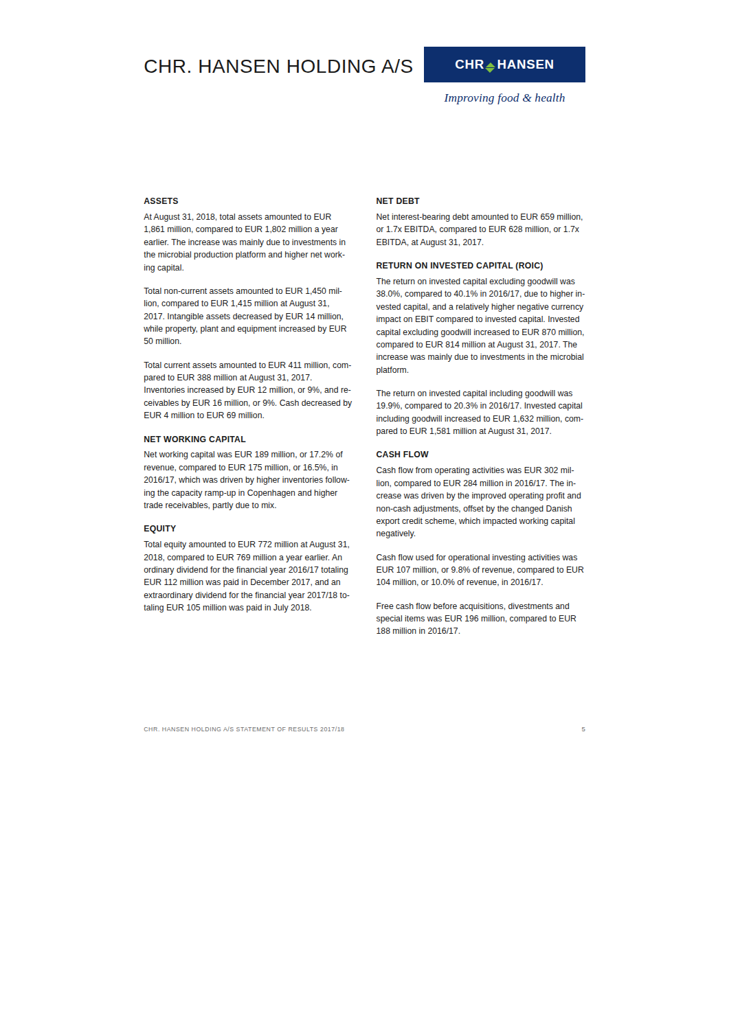CHR. HANSEN HOLDING A/S
CHR HANSEN
Improving food & health
ASSETS
At August 31, 2018, total assets amounted to EUR 1,861 million, compared to EUR 1,802 million a year earlier. The increase was mainly due to investments in the microbial production platform and higher net working capital.
Total non-current assets amounted to EUR 1,450 million, compared to EUR 1,415 million at August 31, 2017. Intangible assets decreased by EUR 14 million, while property, plant and equipment increased by EUR 50 million.
Total current assets amounted to EUR 411 million, compared to EUR 388 million at August 31, 2017. Inventories increased by EUR 12 million, or 9%, and receivables by EUR 16 million, or 9%. Cash decreased by EUR 4 million to EUR 69 million.
NET WORKING CAPITAL
Net working capital was EUR 189 million, or 17.2% of revenue, compared to EUR 175 million, or 16.5%, in 2016/17, which was driven by higher inventories following the capacity ramp-up in Copenhagen and higher trade receivables, partly due to mix.
EQUITY
Total equity amounted to EUR 772 million at August 31, 2018, compared to EUR 769 million a year earlier. An ordinary dividend for the financial year 2016/17 totaling EUR 112 million was paid in December 2017, and an extraordinary dividend for the financial year 2017/18 totaling EUR 105 million was paid in July 2018.
NET DEBT
Net interest-bearing debt amounted to EUR 659 million, or 1.7x EBITDA, compared to EUR 628 million, or 1.7x EBITDA, at August 31, 2017.
RETURN ON INVESTED CAPITAL (ROIC)
The return on invested capital excluding goodwill was 38.0%, compared to 40.1% in 2016/17, due to higher invested capital, and a relatively higher negative currency impact on EBIT compared to invested capital. Invested capital excluding goodwill increased to EUR 870 million, compared to EUR 814 million at August 31, 2017. The increase was mainly due to investments in the microbial platform.
The return on invested capital including goodwill was 19.9%, compared to 20.3% in 2016/17. Invested capital including goodwill increased to EUR 1,632 million, compared to EUR 1,581 million at August 31, 2017.
CASH FLOW
Cash flow from operating activities was EUR 302 million, compared to EUR 284 million in 2016/17. The increase was driven by the improved operating profit and non-cash adjustments, offset by the changed Danish
export credit scheme, which impacted working capital negatively.
Cash flow used for operational investing activities was EUR 107 million, or 9.8% of revenue, compared to EUR 104 million, or 10.0% of revenue, in 2016/17.
Free cash flow before acquisitions, divestments and special items was EUR 196 million, compared to EUR 188 million in 2016/17.
CHR. HANSEN HOLDING A/S STATEMENT OF RESULTS 2017/18 5